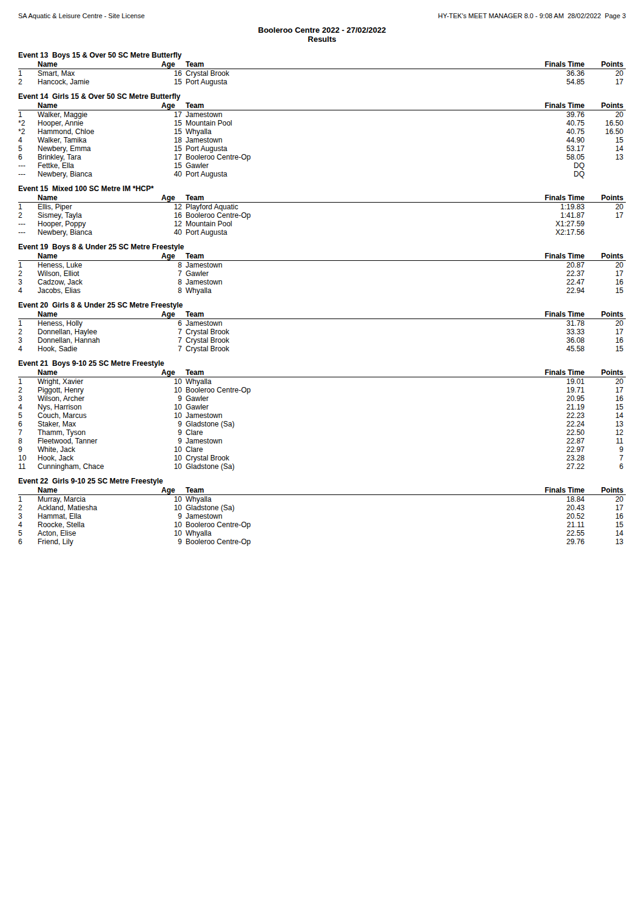SA Aquatic & Leisure Centre - Site License
HY-TEK's MEET MANAGER 8.0 - 9:08 AM 28/02/2022 Page 3
Booleroo Centre 2022 - 27/02/2022
Results
Event 13 Boys 15 & Over 50 SC Metre Butterfly
| | Name | Age | Team | Finals Time | Points |
| --- | --- | --- | --- | --- | --- |
| 1 | Smart, Max | 16 | Crystal Brook | 36.36 | 20 |
| 2 | Hancock, Jamie | 15 | Port Augusta | 54.85 | 17 |
Event 14 Girls 15 & Over 50 SC Metre Butterfly
| | Name | Age | Team | Finals Time | Points |
| --- | --- | --- | --- | --- | --- |
| 1 | Walker, Maggie | 17 | Jamestown | 39.76 | 20 |
| *2 | Hooper, Annie | 15 | Mountain Pool | 40.75 | 16.50 |
| *2 | Hammond, Chloe | 15 | Whyalla | 40.75 | 16.50 |
| 4 | Walker, Tamika | 18 | Jamestown | 44.90 | 15 |
| 5 | Newbery, Emma | 15 | Port Augusta | 53.17 | 14 |
| 6 | Brinkley, Tara | 17 | Booleroo Centre-Op | 58.05 | 13 |
| --- | Fettke, Ella | 15 | Gawler | DQ | |
| --- | Newbery, Bianca | 40 | Port Augusta | DQ | |
Event 15 Mixed 100 SC Metre IM *HCP*
| | Name | Age | Team | Finals Time | Points |
| --- | --- | --- | --- | --- | --- |
| 1 | Ellis, Piper | 12 | Playford Aquatic | 1:19.83 | 20 |
| 2 | Sismey, Tayla | 16 | Booleroo Centre-Op | 1:41.87 | 17 |
| --- | Hooper, Poppy | 12 | Mountain Pool | X1:27.59 | |
| --- | Newbery, Bianca | 40 | Port Augusta | X2:17.56 | |
Event 19 Boys 8 & Under 25 SC Metre Freestyle
| | Name | Age | Team | Finals Time | Points |
| --- | --- | --- | --- | --- | --- |
| 1 | Heness, Luke | 8 | Jamestown | 20.87 | 20 |
| 2 | Wilson, Elliot | 7 | Gawler | 22.37 | 17 |
| 3 | Cadzow, Jack | 8 | Jamestown | 22.47 | 16 |
| 4 | Jacobs, Elias | 8 | Whyalla | 22.94 | 15 |
Event 20 Girls 8 & Under 25 SC Metre Freestyle
| | Name | Age | Team | Finals Time | Points |
| --- | --- | --- | --- | --- | --- |
| 1 | Heness, Holly | 6 | Jamestown | 31.78 | 20 |
| 2 | Donnellan, Haylee | 7 | Crystal Brook | 33.33 | 17 |
| 3 | Donnellan, Hannah | 7 | Crystal Brook | 36.08 | 16 |
| 4 | Hook, Sadie | 7 | Crystal Brook | 45.58 | 15 |
Event 21 Boys 9-10 25 SC Metre Freestyle
| | Name | Age | Team | Finals Time | Points |
| --- | --- | --- | --- | --- | --- |
| 1 | Wright, Xavier | 10 | Whyalla | 19.01 | 20 |
| 2 | Piggott, Henry | 10 | Booleroo Centre-Op | 19.71 | 17 |
| 3 | Wilson, Archer | 9 | Gawler | 20.95 | 16 |
| 4 | Nys, Harrison | 10 | Gawler | 21.19 | 15 |
| 5 | Couch, Marcus | 10 | Jamestown | 22.23 | 14 |
| 6 | Staker, Max | 9 | Gladstone (Sa) | 22.24 | 13 |
| 7 | Thamm, Tyson | 9 | Clare | 22.50 | 12 |
| 8 | Fleetwood, Tanner | 9 | Jamestown | 22.87 | 11 |
| 9 | White, Jack | 10 | Clare | 22.97 | 9 |
| 10 | Hook, Jack | 10 | Crystal Brook | 23.28 | 7 |
| 11 | Cunningham, Chace | 10 | Gladstone (Sa) | 27.22 | 6 |
Event 22 Girls 9-10 25 SC Metre Freestyle
| | Name | Age | Team | Finals Time | Points |
| --- | --- | --- | --- | --- | --- |
| 1 | Murray, Marcia | 10 | Whyalla | 18.84 | 20 |
| 2 | Ackland, Matiesha | 10 | Gladstone (Sa) | 20.43 | 17 |
| 3 | Hammat, Ella | 9 | Jamestown | 20.52 | 16 |
| 4 | Roocke, Stella | 10 | Booleroo Centre-Op | 21.11 | 15 |
| 5 | Acton, Elise | 10 | Whyalla | 22.55 | 14 |
| 6 | Friend, Lily | 9 | Booleroo Centre-Op | 29.76 | 13 |